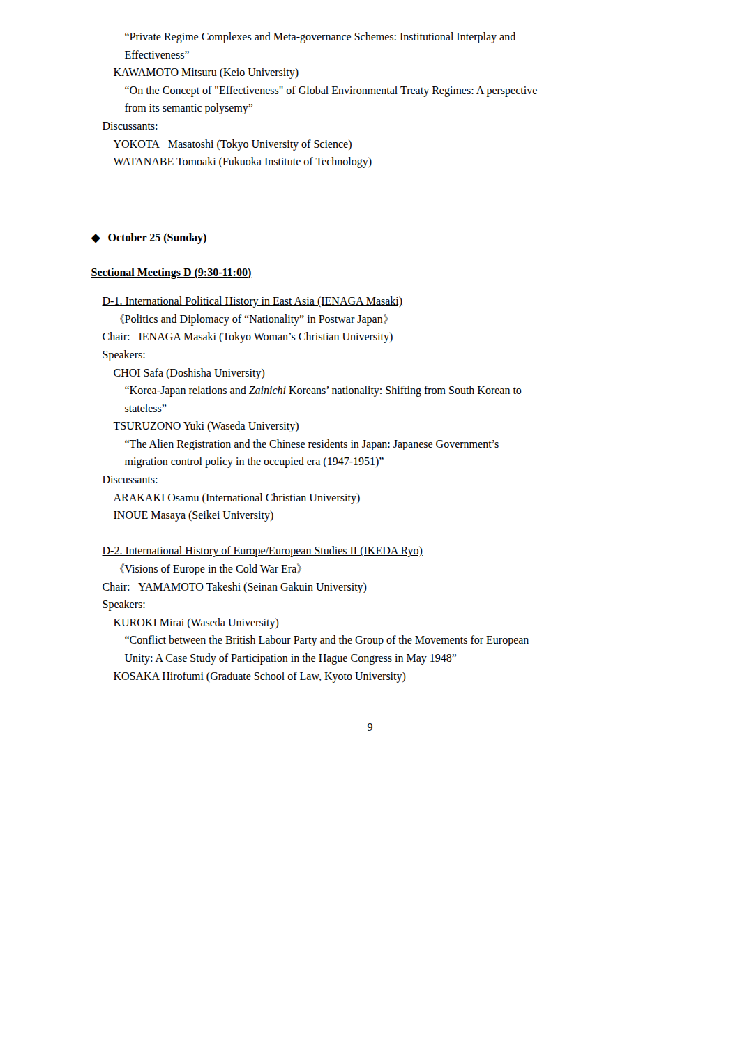“Private Regime Complexes and Meta-governance Schemes: Institutional Interplay and
Effectiveness”
KAWAMOTO Mitsuru (Keio University)
“On the Concept of "Effectiveness" of Global Environmental Treaty Regimes: A perspective
from its semantic polysemy”
Discussants:
YOKOTA Masatoshi (Tokyo University of Science)
WATANABE Tomoaki (Fukuoka Institute of Technology)
◆ October 25 (Sunday)
Sectional Meetings D (9:30-11:00)
D-1. International Political History in East Asia (IENAGA Masaki)
《Politics and Diplomacy of “Nationality” in Postwar Japan》
Chair: IENAGA Masaki (Tokyo Woman’s Christian University)
Speakers:
CHOI Safa (Doshisha University)
“Korea-Japan relations and Zainichi Koreans’ nationality: Shifting from South Korean to
stateless”
TSURUZONO Yuki (Waseda University)
“The Alien Registration and the Chinese residents in Japan: Japanese Government’s
migration control policy in the occupied era (1947-1951)”
Discussants:
ARAKAKI Osamu (International Christian University)
INOUE Masaya (Seikei University)
D-2. International History of Europe/European Studies II (IKEDA Ryo)
《Visions of Europe in the Cold War Era》
Chair: YAMAMOTO Takeshi (Seinan Gakuin University)
Speakers:
KUROKI Mirai (Waseda University)
“Conflict between the British Labour Party and the Group of the Movements for European
Unity: A Case Study of Participation in the Hague Congress in May 1948”
KOSAKA Hirofumi (Graduate School of Law, Kyoto University)
9